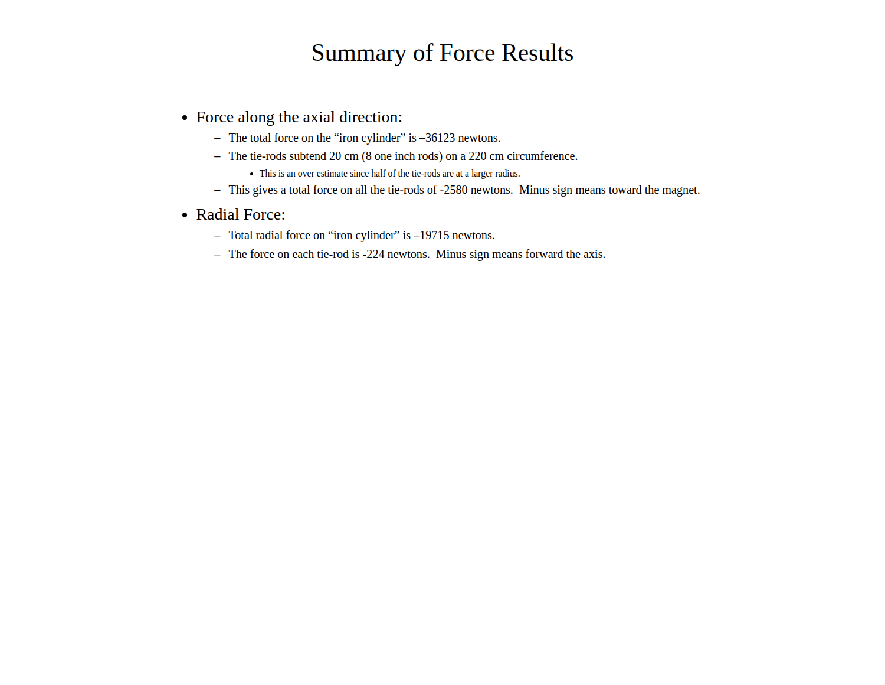Summary of Force Results
Force along the axial direction:
The total force on the “iron cylinder” is –36123 newtons.
The tie-rods subtend 20 cm (8 one inch rods) on a 220 cm circumference.
This is an over estimate since half of the tie-rods are at a larger radius.
This gives a total force on all the tie-rods of -2580 newtons. Minus sign means toward the magnet.
Radial Force:
Total radial force on “iron cylinder” is –19715 newtons.
The force on each tie-rod is -224 newtons. Minus sign means forward the axis.